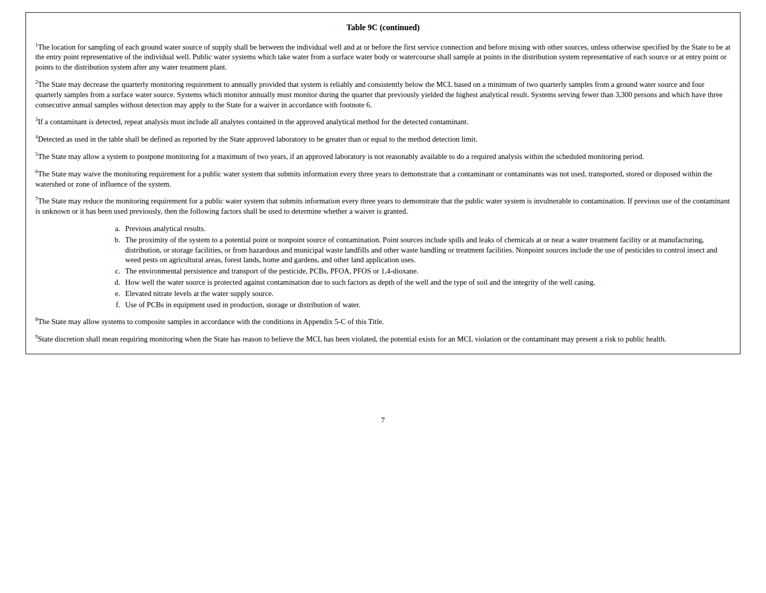Table 9C (continued)
1The location for sampling of each ground water source of supply shall be between the individual well and at or before the first service connection and before mixing with other sources, unless otherwise specified by the State to be at the entry point representative of the individual well. Public water systems which take water from a surface water body or watercourse shall sample at points in the distribution system representative of each source or at entry point or points to the distribution system after any water treatment plant.
2The State may decrease the quarterly monitoring requirement to annually provided that system is reliably and consistently below the MCL based on a minimum of two quarterly samples from a ground water source and four quarterly samples from a surface water source. Systems which monitor annually must monitor during the quarter that previously yielded the highest analytical result. Systems serving fewer than 3,300 persons and which have three consecutive annual samples without detection may apply to the State for a waiver in accordance with footnote 6.
3If a contaminant is detected, repeat analysis must include all analytes contained in the approved analytical method for the detected contaminant.
4Detected as used in the table shall be defined as reported by the State approved laboratory to be greater than or equal to the method detection limit.
5The State may allow a system to postpone monitoring for a maximum of two years, if an approved laboratory is not reasonably available to do a required analysis within the scheduled monitoring period.
6The State may waive the monitoring requirement for a public water system that submits information every three years to demonstrate that a contaminant or contaminants was not used, transported, stored or disposed within the watershed or zone of influence of the system.
7The State may reduce the monitoring requirement for a public water system that submits information every three years to demonstrate that the public water system is invulnerable to contamination. If previous use of the contaminant is unknown or it has been used previously, then the following factors shall be used to determine whether a waiver is granted.
Previous analytical results.
The proximity of the system to a potential point or nonpoint source of contamination. Point sources include spills and leaks of chemicals at or near a water treatment facility or at manufacturing, distribution, or storage facilities, or from hazardous and municipal waste landfills and other waste handling or treatment facilities. Nonpoint sources include the use of pesticides to control insect and weed pests on agricultural areas, forest lands, home and gardens, and other land application uses.
The environmental persistence and transport of the pesticide, PCBs, PFOA, PFOS or 1,4-dioxane.
How well the water source is protected against contamination due to such factors as depth of the well and the type of soil and the integrity of the well casing.
Elevated nitrate levels at the water supply source.
Use of PCBs in equipment used in production, storage or distribution of water.
8The State may allow systems to composite samples in accordance with the conditions in Appendix 5-C of this Title.
9State discretion shall mean requiring monitoring when the State has reason to believe the MCL has been violated, the potential exists for an MCL violation or the contaminant may present a risk to public health.
7